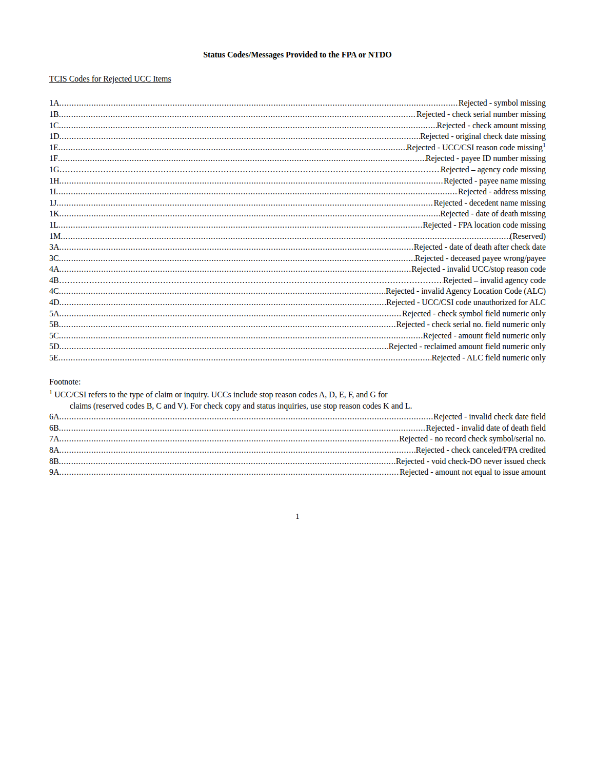Status Codes/Messages Provided to the FPA or NTDO
TCIS Codes for Rejected UCC Items
1A
Rejected - symbol missing
1B
Rejected - check serial number missing
1C
Rejected - check amount missing
1D
Rejected - original check date missing
1E
Rejected - UCC/CSI reason code missing1
1F
Rejected - payee ID number missing
1G
Rejected – agency code missing
1H
Rejected - payee name missing
1I
Rejected - address missing
1J
Rejected - decedent name missing
1K
Rejected - date of death missing
1L
Rejected - FPA location code missing
1M
(Reserved)
3A
Rejected - date of death after check date
3C
Rejected - deceased payee wrong/payee
4A
Rejected - invalid UCC/stop reason code
4B
Rejected – invalid agency code
4C
Rejected - invalid Agency Location Code (ALC)
4D
Rejected - UCC/CSI code unauthorized for ALC
5A
Rejected - check symbol field numeric only
5B
Rejected - check serial no. field numeric only
5C
Rejected - amount field numeric only
5D
Rejected - reclaimed amount field numeric only
5E
Rejected - ALC field numeric only
Footnote:
1 UCC/CSI refers to the type of claim or inquiry. UCCs include stop reason codes A, D, E, F, and G for claims (reserved codes B, C and V). For check copy and status inquiries, use stop reason codes K and L.
6A
Rejected - invalid check date field
6B
Rejected - invalid date of death field
7A
Rejected - no record check symbol/serial no.
8A
Rejected - check canceled/FPA credited
8B
Rejected - void check-DO never issued check
9A
Rejected - amount not equal to issue amount
1